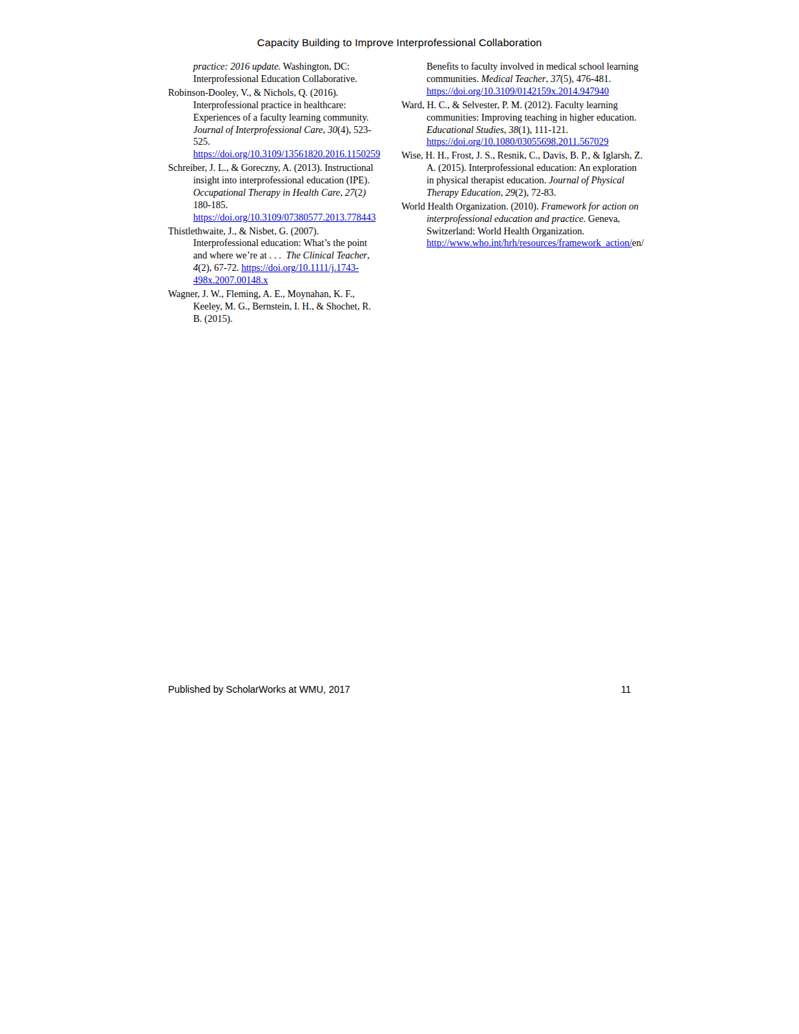Capacity Building to Improve Interprofessional Collaboration
practice: 2016 update. Washington, DC: Interprofessional Education Collaborative.
Robinson-Dooley, V., & Nichols, Q. (2016). Interprofessional practice in healthcare: Experiences of a faculty learning community. Journal of Interprofessional Care, 30(4), 523-525. https://doi.org/10.3109/13561820.2016.1150259
Schreiber, J. L., & Goreczny, A. (2013). Instructional insight into interprofessional education (IPE). Occupational Therapy in Health Care, 27(2) 180-185. https://doi.org/10.3109/07380577.2013.778443
Thistlethwaite, J., & Nisbet, G. (2007). Interprofessional education: What’s the point and where we’re at . . . The Clinical Teacher, 4(2), 67-72. https://doi.org/10.1111/j.1743-498x.2007.00148.x
Wagner, J. W., Fleming, A. E., Moynahan, K. F., Keeley, M. G., Bernstein, I. H., & Shochet, R. B. (2015).
Benefits to faculty involved in medical school learning communities. Medical Teacher, 37(5), 476-481. https://doi.org/10.3109/0142159x.2014.947940
Ward, H. C., & Selvester, P. M. (2012). Faculty learning communities: Improving teaching in higher education. Educational Studies, 38(1), 111-121. https://doi.org/10.1080/03055698.2011.567029
Wise, H. H., Frost, J. S., Resnik, C., Davis, B. P., & Iglarsh, Z. A. (2015). Interprofessional education: An exploration in physical therapist education. Journal of Physical Therapy Education, 29(2), 72-83.
World Health Organization. (2010). Framework for action on interprofessional education and practice. Geneva, Switzerland: World Health Organization. http://www.who.int/hrh/resources/framework_action/en/
Published by ScholarWorks at WMU, 2017
11